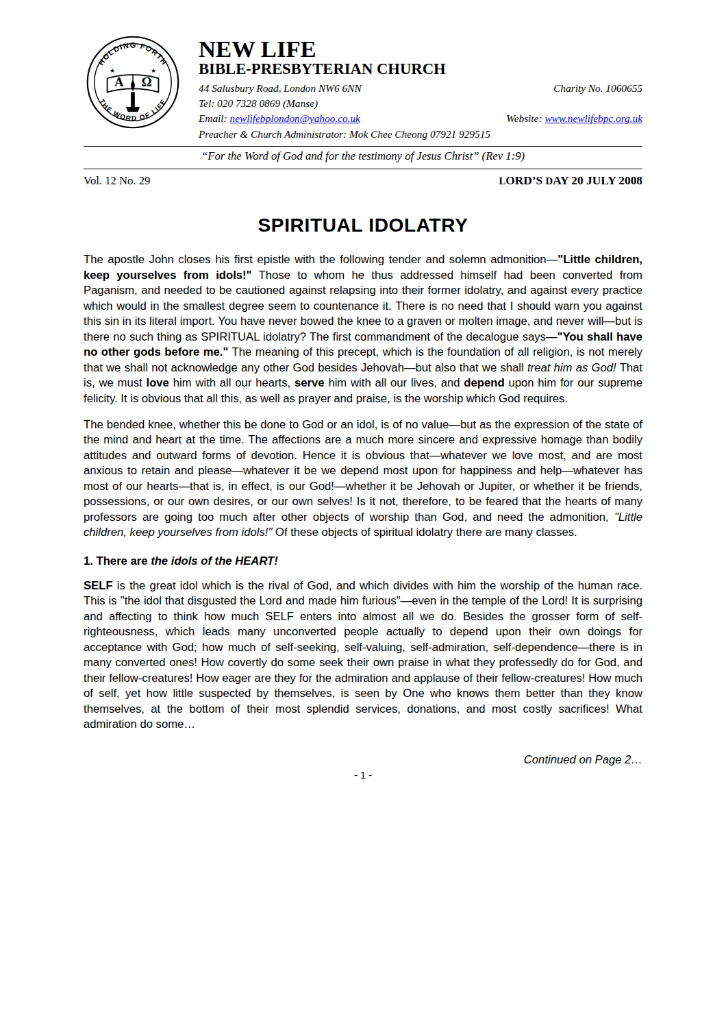HOLDING FORTH THE WORD OF LIFE A Ω ★ ★
NEW LIFE
BIBLE-PRESBYTERIAN CHURCH
| 44 Salusbury Road, London NW6 6NN | Charity No. 1060655 |
| Tel: 020 7328 0869 (Manse) |
| Email: newlifebplondon@yahoo.co.uk | Website: www.newlifebpc.org.uk |
| Preacher & Church Administrator: Mok Chee Cheong 07921 929515 |
“For the Word of God and for the testimony of Jesus Christ” (Rev 1:9)
Vol. 12 No. 29 LORD’S DAY 20 JULY 2008
SPIRITUAL IDOLATRY
The apostle John closes his first epistle with the following tender and solemn admonition—"Little children, keep yourselves from idols!" Those to whom he thus addressed himself had been converted from Paganism, and needed to be cautioned against relapsing into their former idolatry, and against every practice which would in the smallest degree seem to countenance it. There is no need that I should warn you against this sin in its literal import. You have never bowed the knee to a graven or molten image, and never will—but is there no such thing as SPIRITUAL idolatry? The first commandment of the decalogue says—"You shall have no other gods before me." The meaning of this precept, which is the foundation of all religion, is not merely that we shall not acknowledge any other God besides Jehovah—but also that we shall treat him as God! That is, we must love him with all our hearts, serve him with all our lives, and depend upon him for our supreme felicity. It is obvious that all this, as well as prayer and praise, is the worship which God requires.
The bended knee, whether this be done to God or an idol, is of no value—but as the expression of the state of the mind and heart at the time. The affections are a much more sincere and expressive homage than bodily attitudes and outward forms of devotion. Hence it is obvious that—whatever we love most, and are most anxious to retain and please—whatever it be we depend most upon for happiness and help—whatever has most of our hearts—that is, in effect, is our God!—whether it be Jehovah or Jupiter, or whether it be friends, possessions, or our own desires, or our own selves! Is it not, therefore, to be feared that the hearts of many professors are going too much after other objects of worship than God, and need the admonition, "Little children, keep yourselves from idols!" Of these objects of spiritual idolatry there are many classes.
1. There are the idols of the HEART!
SELF is the great idol which is the rival of God, and which divides with him the worship of the human race. This is "the idol that disgusted the Lord and made him furious"—even in the temple of the Lord! It is surprising and affecting to think how much SELF enters into almost all we do. Besides the grosser form of self-righteousness, which leads many unconverted people actually to depend upon their own doings for acceptance with God; how much of self-seeking, self-valuing, self-admiration, self-dependence—there is in many converted ones! How covertly do some seek their own praise in what they professedly do for God, and their fellow-creatures! How eager are they for the admiration and applause of their fellow-creatures! How much of self, yet how little suspected by themselves, is seen by One who knows them better than they know themselves, at the bottom of their most splendid services, donations, and most costly sacrifices! What admiration do some…
Continued on Page 2…
- 1 -